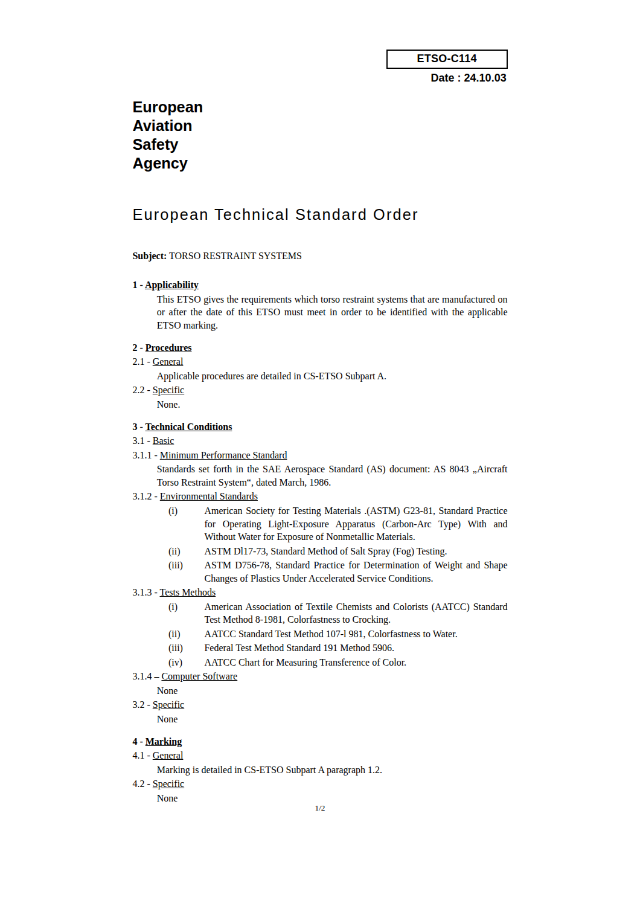ETSO-C114
Date : 24.10.03
European
Aviation
Safety
Agency
European Technical Standard Order
Subject: TORSO RESTRAINT SYSTEMS
1 - Applicability
This ETSO gives the requirements which torso restraint systems that are manufactured on or after the date of this ETSO must meet in order to be identified with the applicable ETSO marking.
2 - Procedures
2.1 - General
Applicable procedures are detailed in CS-ETSO Subpart A.
2.2 - Specific
None.
3 - Technical Conditions
3.1 - Basic
3.1.1 - Minimum Performance Standard
Standards set forth in the SAE Aerospace Standard (AS) document: AS 8043 „Aircraft Torso Restraint System“, dated March, 1986.
3.1.2 - Environmental Standards
(i) American Society for Testing Materials .(ASTM) G23-81, Standard Practice for Operating Light-Exposure Apparatus (Carbon-Arc Type) With and Without Water for Exposure of Nonmetallic Materials.
(ii) ASTM Dl17-73, Standard Method of Salt Spray (Fog) Testing.
(iii) ASTM D756-78, Standard Practice for Determination of Weight and Shape Changes of Plastics Under Accelerated Service Conditions.
3.1.3 - Tests Methods
(i) American Association of Textile Chemists and Colorists (AATCC) Standard Test Method 8-1981, Colorfastness to Crocking.
(ii) AATCC Standard Test Method 107-l 981, Colorfastness to Water.
(iii) Federal Test Method Standard 191 Method 5906.
(iv) AATCC Chart for Measuring Transference of Color.
3.1.4 – Computer Software
None
3.2 - Specific
None
4 - Marking
4.1 - General
Marking is detailed in CS-ETSO Subpart A paragraph 1.2.
4.2 - Specific
None
1/2